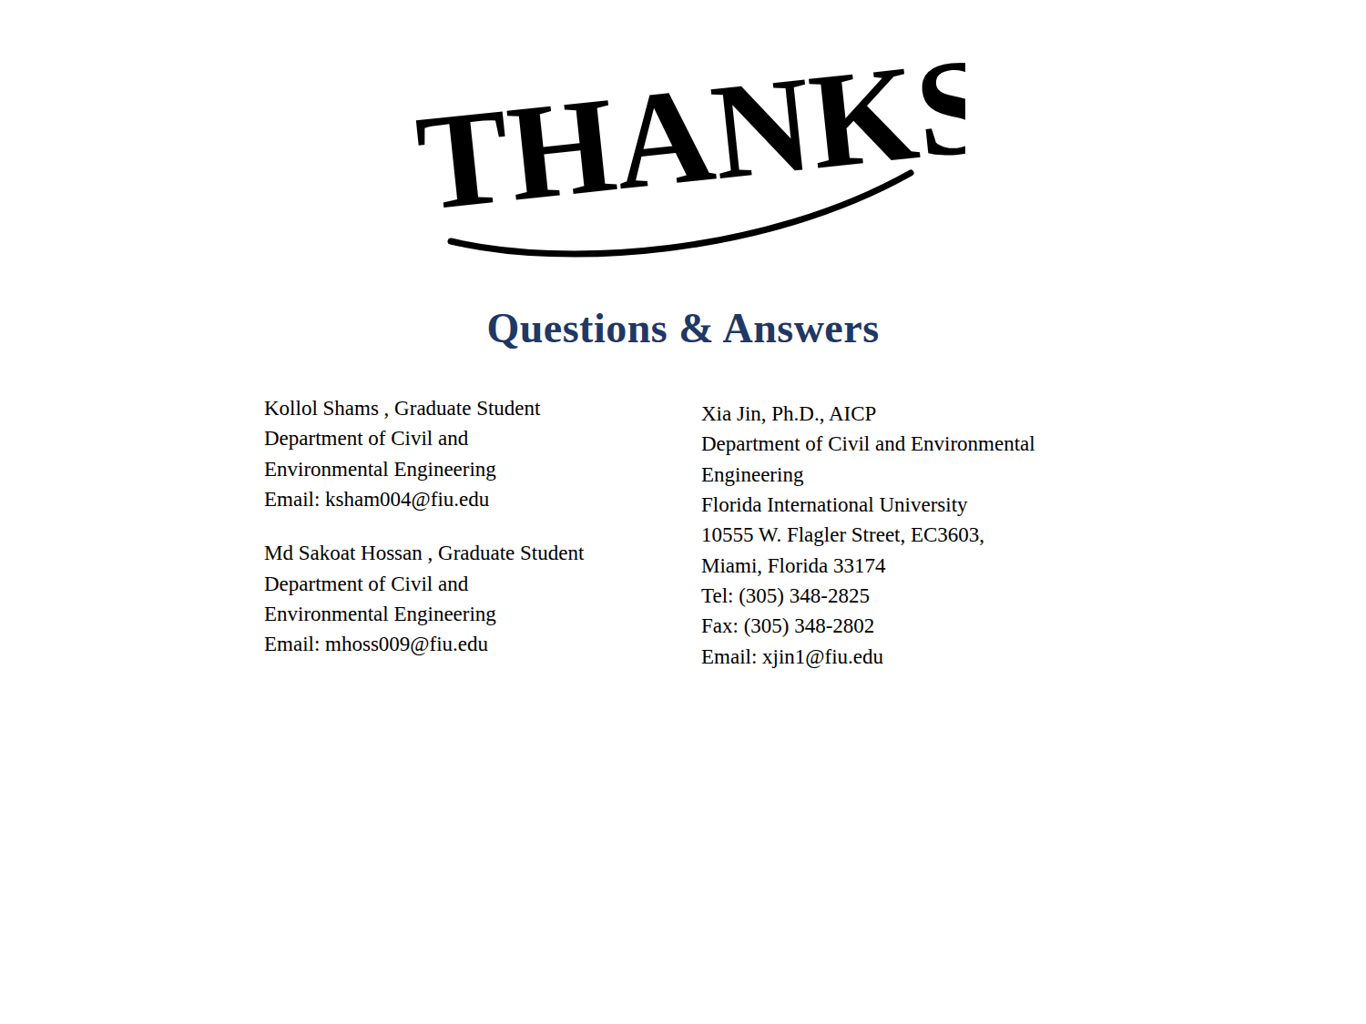THANKS!
Questions & Answers
Kollol Shams , Graduate Student
Department of Civil and
Environmental Engineering
Email: ksham004@fiu.edu
Md Sakoat Hossan , Graduate Student
Department of Civil and
Environmental Engineering
Email: mhoss009@fiu.edu
Xia Jin, Ph.D., AICP
Department of Civil and Environmental
Engineering
Florida International University
10555 W. Flagler Street, EC3603,
Miami, Florida 33174
Tel: (305) 348-2825
Fax: (305) 348-2802
Email: xjin1@fiu.edu